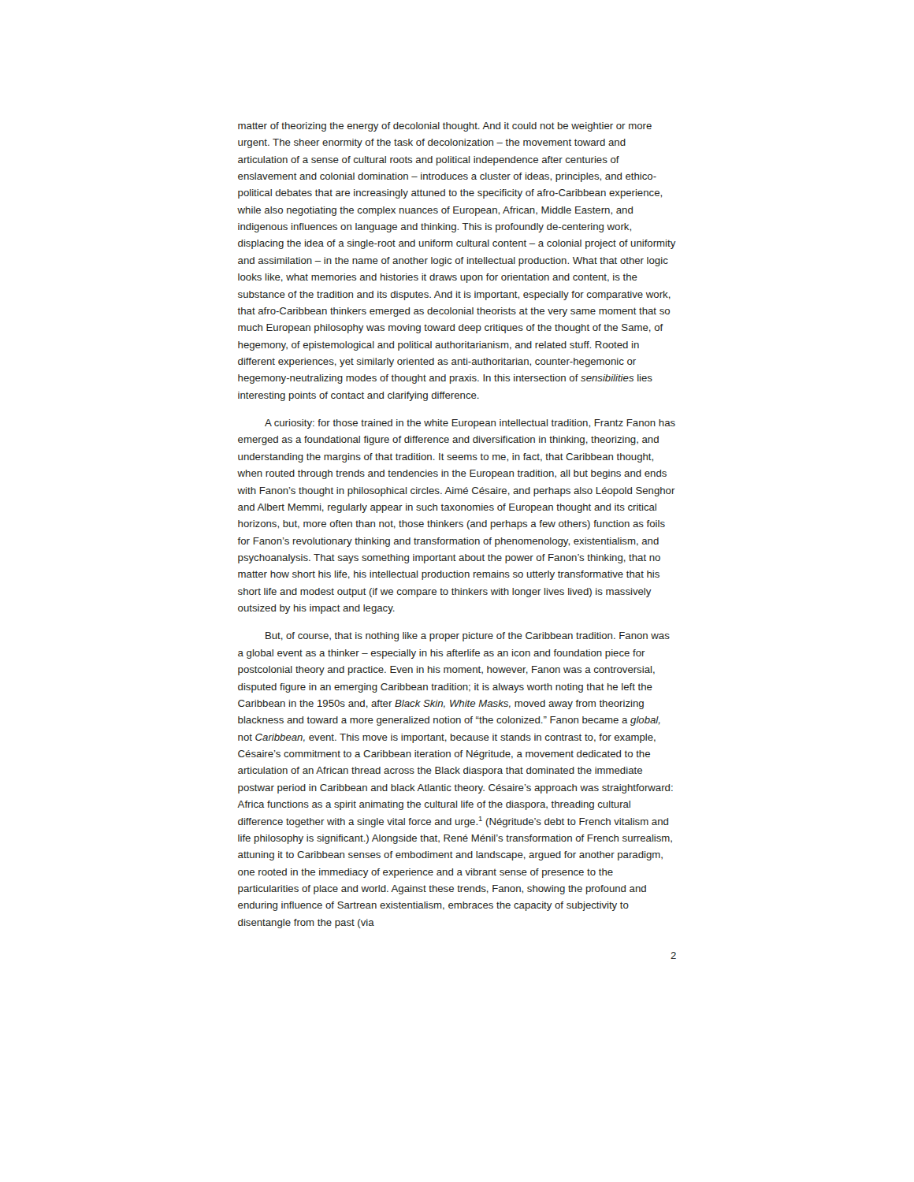matter of theorizing the energy of decolonial thought. And it could not be weightier or more urgent. The sheer enormity of the task of decolonization – the movement toward and articulation of a sense of cultural roots and political independence after centuries of enslavement and colonial domination – introduces a cluster of ideas, principles, and ethico-political debates that are increasingly attuned to the specificity of afro-Caribbean experience, while also negotiating the complex nuances of European, African, Middle Eastern, and indigenous influences on language and thinking. This is profoundly de-centering work, displacing the idea of a single-root and uniform cultural content – a colonial project of uniformity and assimilation – in the name of another logic of intellectual production. What that other logic looks like, what memories and histories it draws upon for orientation and content, is the substance of the tradition and its disputes. And it is important, especially for comparative work, that afro-Caribbean thinkers emerged as decolonial theorists at the very same moment that so much European philosophy was moving toward deep critiques of the thought of the Same, of hegemony, of epistemological and political authoritarianism, and related stuff. Rooted in different experiences, yet similarly oriented as anti-authoritarian, counter-hegemonic or hegemony-neutralizing modes of thought and praxis. In this intersection of sensibilities lies interesting points of contact and clarifying difference.
A curiosity: for those trained in the white European intellectual tradition, Frantz Fanon has emerged as a foundational figure of difference and diversification in thinking, theorizing, and understanding the margins of that tradition. It seems to me, in fact, that Caribbean thought, when routed through trends and tendencies in the European tradition, all but begins and ends with Fanon’s thought in philosophical circles. Aimé Césaire, and perhaps also Léopold Senghor and Albert Memmi, regularly appear in such taxonomies of European thought and its critical horizons, but, more often than not, those thinkers (and perhaps a few others) function as foils for Fanon’s revolutionary thinking and transformation of phenomenology, existentialism, and psychoanalysis. That says something important about the power of Fanon’s thinking, that no matter how short his life, his intellectual production remains so utterly transformative that his short life and modest output (if we compare to thinkers with longer lives lived) is massively outsized by his impact and legacy.
But, of course, that is nothing like a proper picture of the Caribbean tradition. Fanon was a global event as a thinker – especially in his afterlife as an icon and foundation piece for postcolonial theory and practice. Even in his moment, however, Fanon was a controversial, disputed figure in an emerging Caribbean tradition; it is always worth noting that he left the Caribbean in the 1950s and, after Black Skin, White Masks, moved away from theorizing blackness and toward a more generalized notion of “the colonized.” Fanon became a global, not Caribbean, event. This move is important, because it stands in contrast to, for example, Césaire’s commitment to a Caribbean iteration of Négritude, a movement dedicated to the articulation of an African thread across the Black diaspora that dominated the immediate postwar period in Caribbean and black Atlantic theory. Césaire’s approach was straightforward: Africa functions as a spirit animating the cultural life of the diaspora, threading cultural difference together with a single vital force and urge.1 (Négritude’s debt to French vitalism and life philosophy is significant.) Alongside that, René Ménil’s transformation of French surrealism, attuning it to Caribbean senses of embodiment and landscape, argued for another paradigm, one rooted in the immediacy of experience and a vibrant sense of presence to the particularities of place and world. Against these trends, Fanon, showing the profound and enduring influence of Sartrean existentialism, embraces the capacity of subjectivity to disentangle from the past (via
2